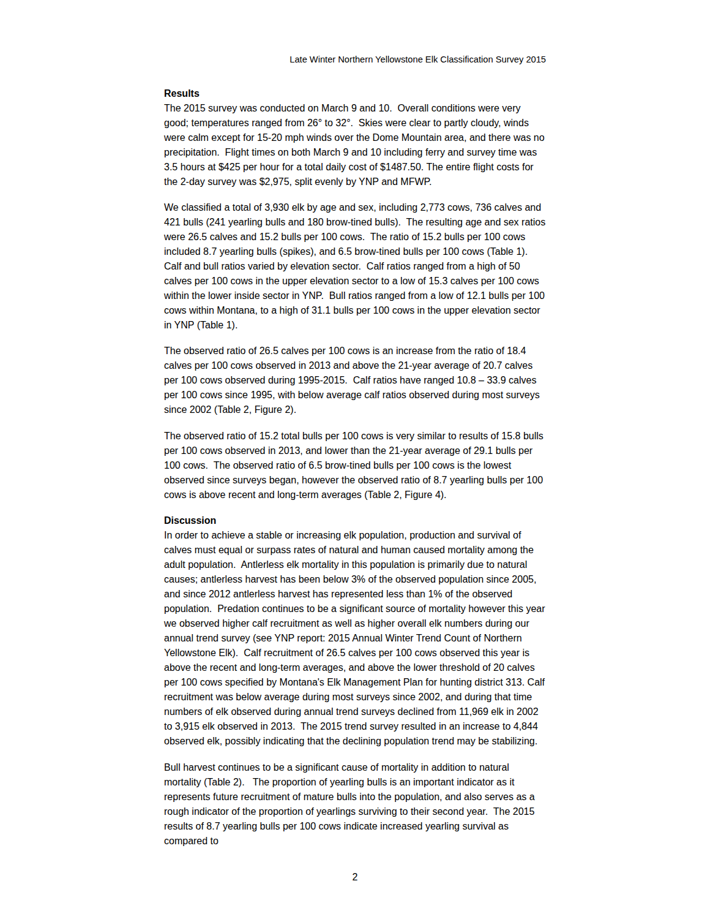Late Winter Northern Yellowstone Elk Classification Survey 2015
Results
The 2015 survey was conducted on March 9 and 10. Overall conditions were very good; temperatures ranged from 26° to 32°. Skies were clear to partly cloudy, winds were calm except for 15-20 mph winds over the Dome Mountain area, and there was no precipitation. Flight times on both March 9 and 10 including ferry and survey time was 3.5 hours at $425 per hour for a total daily cost of $1487.50. The entire flight costs for the 2-day survey was $2,975, split evenly by YNP and MFWP.
We classified a total of 3,930 elk by age and sex, including 2,773 cows, 736 calves and 421 bulls (241 yearling bulls and 180 brow-tined bulls). The resulting age and sex ratios were 26.5 calves and 15.2 bulls per 100 cows. The ratio of 15.2 bulls per 100 cows included 8.7 yearling bulls (spikes), and 6.5 brow-tined bulls per 100 cows (Table 1). Calf and bull ratios varied by elevation sector. Calf ratios ranged from a high of 50 calves per 100 cows in the upper elevation sector to a low of 15.3 calves per 100 cows within the lower inside sector in YNP. Bull ratios ranged from a low of 12.1 bulls per 100 cows within Montana, to a high of 31.1 bulls per 100 cows in the upper elevation sector in YNP (Table 1).
The observed ratio of 26.5 calves per 100 cows is an increase from the ratio of 18.4 calves per 100 cows observed in 2013 and above the 21-year average of 20.7 calves per 100 cows observed during 1995-2015. Calf ratios have ranged 10.8 – 33.9 calves per 100 cows since 1995, with below average calf ratios observed during most surveys since 2002 (Table 2, Figure 2).
The observed ratio of 15.2 total bulls per 100 cows is very similar to results of 15.8 bulls per 100 cows observed in 2013, and lower than the 21-year average of 29.1 bulls per 100 cows. The observed ratio of 6.5 brow-tined bulls per 100 cows is the lowest observed since surveys began, however the observed ratio of 8.7 yearling bulls per 100 cows is above recent and long-term averages (Table 2, Figure 4).
Discussion
In order to achieve a stable or increasing elk population, production and survival of calves must equal or surpass rates of natural and human caused mortality among the adult population. Antlerless elk mortality in this population is primarily due to natural causes; antlerless harvest has been below 3% of the observed population since 2005, and since 2012 antlerless harvest has represented less than 1% of the observed population. Predation continues to be a significant source of mortality however this year we observed higher calf recruitment as well as higher overall elk numbers during our annual trend survey (see YNP report: 2015 Annual Winter Trend Count of Northern Yellowstone Elk). Calf recruitment of 26.5 calves per 100 cows observed this year is above the recent and long-term averages, and above the lower threshold of 20 calves per 100 cows specified by Montana's Elk Management Plan for hunting district 313. Calf recruitment was below average during most surveys since 2002, and during that time numbers of elk observed during annual trend surveys declined from 11,969 elk in 2002 to 3,915 elk observed in 2013. The 2015 trend survey resulted in an increase to 4,844 observed elk, possibly indicating that the declining population trend may be stabilizing.
Bull harvest continues to be a significant cause of mortality in addition to natural mortality (Table 2). The proportion of yearling bulls is an important indicator as it represents future recruitment of mature bulls into the population, and also serves as a rough indicator of the proportion of yearlings surviving to their second year. The 2015 results of 8.7 yearling bulls per 100 cows indicate increased yearling survival as compared to
2